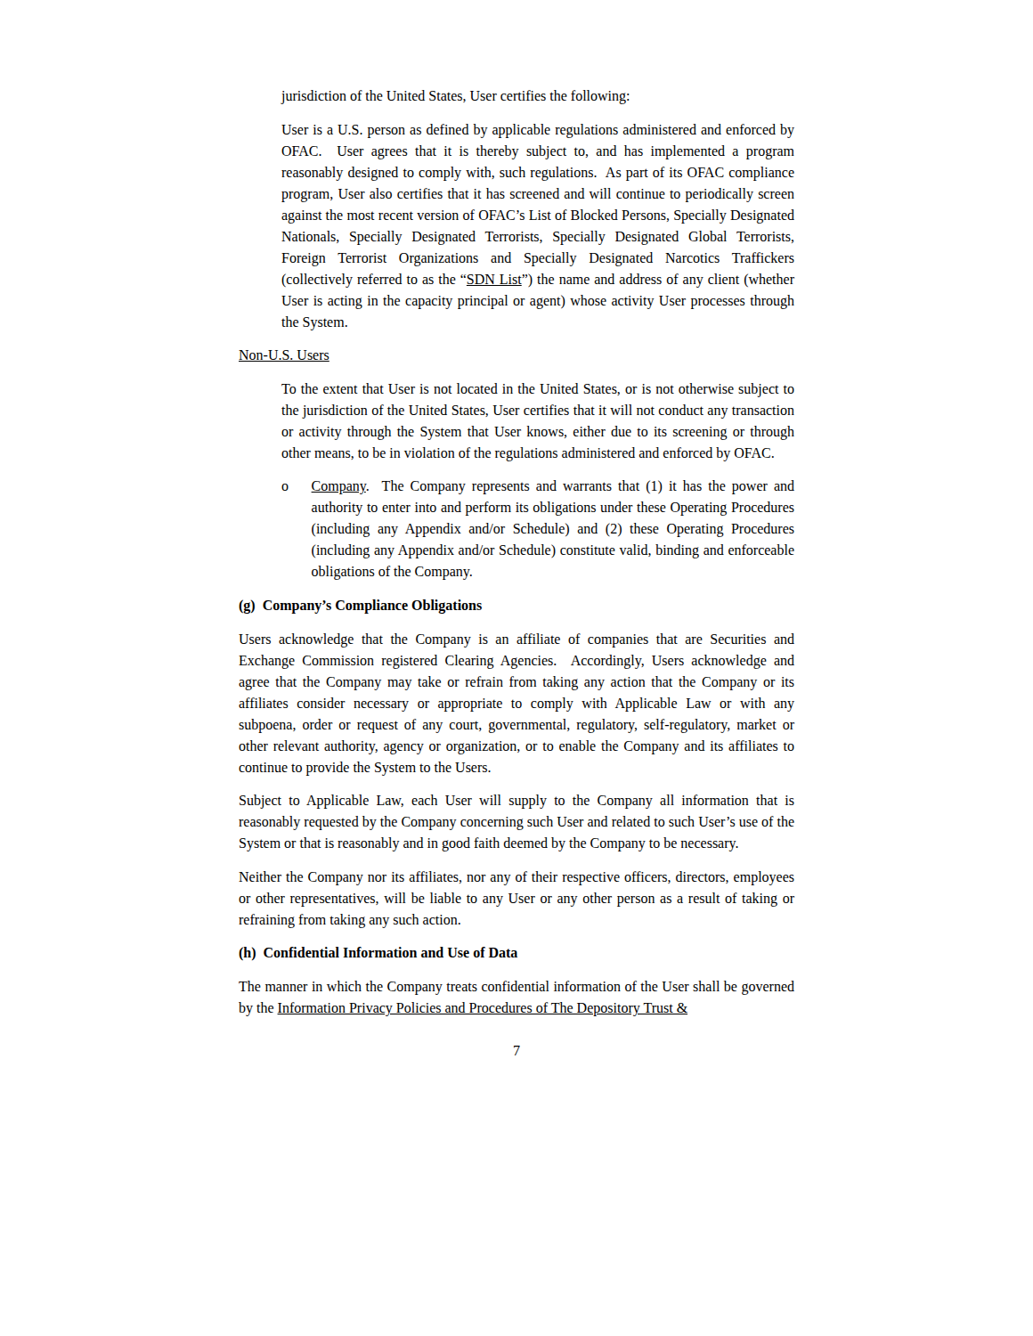jurisdiction of the United States, User certifies the following:
User is a U.S. person as defined by applicable regulations administered and enforced by OFAC. User agrees that it is thereby subject to, and has implemented a program reasonably designed to comply with, such regulations. As part of its OFAC compliance program, User also certifies that it has screened and will continue to periodically screen against the most recent version of OFAC’s List of Blocked Persons, Specially Designated Nationals, Specially Designated Terrorists, Specially Designated Global Terrorists, Foreign Terrorist Organizations and Specially Designated Narcotics Traffickers (collectively referred to as the “SDN List”) the name and address of any client (whether User is acting in the capacity principal or agent) whose activity User processes through the System.
Non-U.S. Users
To the extent that User is not located in the United States, or is not otherwise subject to the jurisdiction of the United States, User certifies that it will not conduct any transaction or activity through the System that User knows, either due to its screening or through other means, to be in violation of the regulations administered and enforced by OFAC.
o
Company. The Company represents and warrants that (1) it has the power and authority to enter into and perform its obligations under these Operating Procedures (including any Appendix and/or Schedule) and (2) these Operating Procedures (including any Appendix and/or Schedule) constitute valid, binding and enforceable obligations of the Company.
(g) Company’s Compliance Obligations
Users acknowledge that the Company is an affiliate of companies that are Securities and Exchange Commission registered Clearing Agencies. Accordingly, Users acknowledge and agree that the Company may take or refrain from taking any action that the Company or its affiliates consider necessary or appropriate to comply with Applicable Law or with any subpoena, order or request of any court, governmental, regulatory, self-regulatory, market or other relevant authority, agency or organization, or to enable the Company and its affiliates to continue to provide the System to the Users.
Subject to Applicable Law, each User will supply to the Company all information that is reasonably requested by the Company concerning such User and related to such User’s use of the System or that is reasonably and in good faith deemed by the Company to be necessary.
Neither the Company nor its affiliates, nor any of their respective officers, directors, employees or other representatives, will be liable to any User or any other person as a result of taking or refraining from taking any such action.
(h) Confidential Information and Use of Data
The manner in which the Company treats confidential information of the User shall be governed by the Information Privacy Policies and Procedures of The Depository Trust &
7